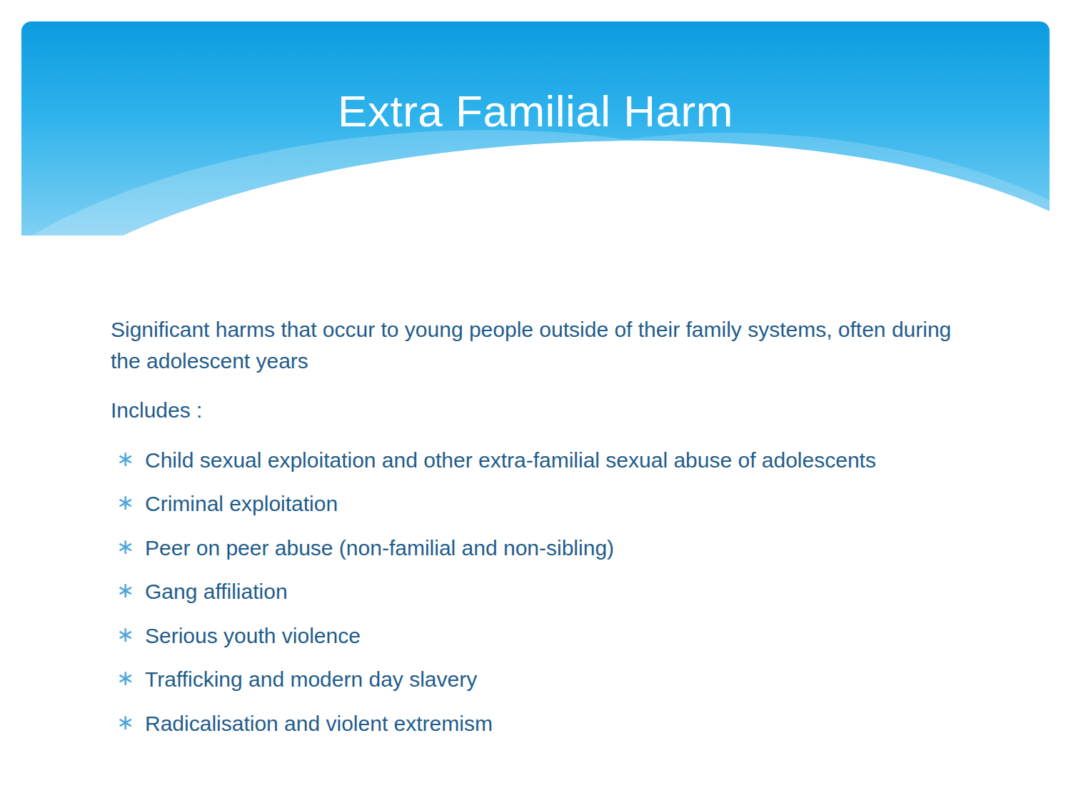Extra Familial Harm
Significant harms that occur to young people outside of their family systems, often during the adolescent years
Includes :
Child sexual exploitation and other extra-familial sexual abuse of adolescents
Criminal exploitation
Peer on peer abuse (non-familial and non-sibling)
Gang affiliation
Serious youth violence
Trafficking and modern day slavery
Radicalisation and violent extremism